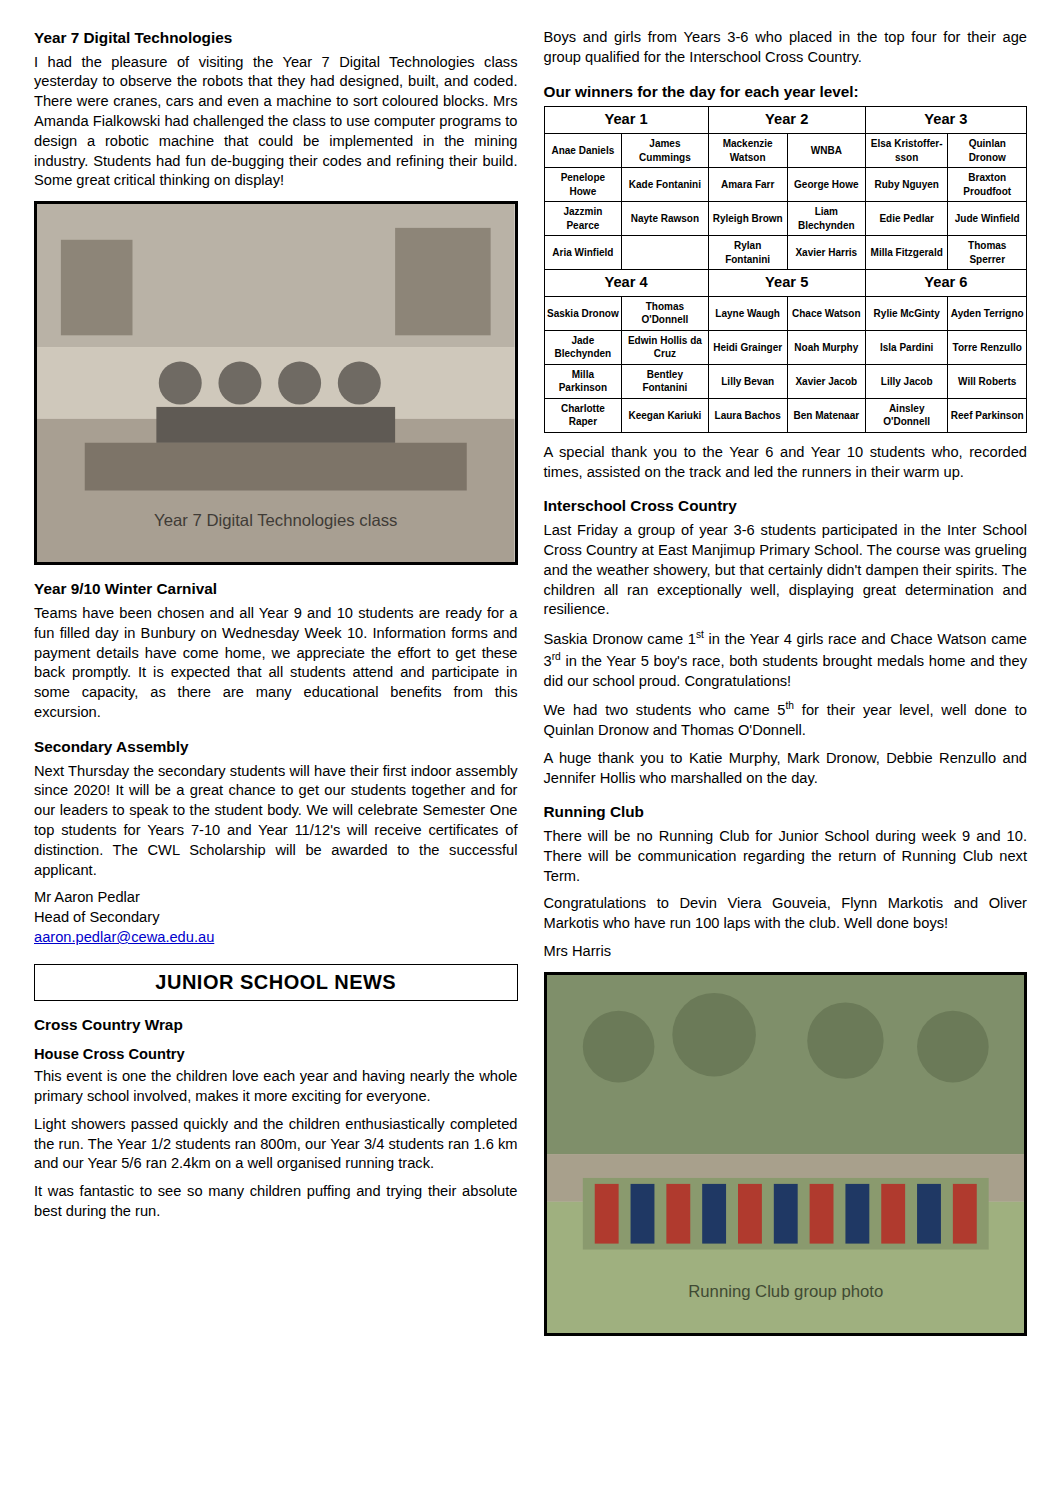Year 7 Digital Technologies
I had the pleasure of visiting the Year 7 Digital Technologies class yesterday to observe the robots that they had designed, built, and coded. There were cranes, cars and even a machine to sort coloured blocks. Mrs Amanda Fialkowski had challenged the class to use computer programs to design a robotic machine that could be implemented in the mining industry. Students had fun de-bugging their codes and refining their build. Some great critical thinking on display!
Year 7 Digital Technologies class
Year 9/10 Winter Carnival
Teams have been chosen and all Year 9 and 10 students are ready for a fun filled day in Bunbury on Wednesday Week 10. Information forms and payment details have come home, we appreciate the effort to get these back promptly. It is expected that all students attend and participate in some capacity, as there are many educational benefits from this excursion.
Secondary Assembly
Next Thursday the secondary students will have their first indoor assembly since 2020! It will be a great chance to get our students together and for our leaders to speak to the student body. We will celebrate Semester One top students for Years 7-10 and Year 11/12's will receive certificates of distinction. The CWL Scholarship will be awarded to the successful applicant.
Mr Aaron Pedlar
Head of Secondary
aaron.pedlar@cewa.edu.au
JUNIOR SCHOOL NEWS
Cross Country Wrap
House Cross Country
This event is one the children love each year and having nearly the whole primary school involved, makes it more exciting for everyone.
Light showers passed quickly and the children enthusiastically completed the run. The Year 1/2 students ran 800m, our Year 3/4 students ran 1.6 km and our Year 5/6 ran 2.4km on a well organised running track.
It was fantastic to see so many children puffing and trying their absolute best during the run.
Boys and girls from Years 3-6 who placed in the top four for their age group qualified for the Interschool Cross Country.
Our winners for the day for each year level:
| Year 1 | Year 2 | Year 3 |
| --- | --- | --- |
| Anae Daniels | James Cummings | Mackenzie Watson | WNBA | Elsa Kristoffer-sson | Quinlan Dronow |
| Penelope Howe | Kade Fontanini | Amara Farr | George Howe | Ruby Nguyen | Braxton Proudfoot |
| Jazzmin Pearce | Nayte Rawson | Ryleigh Brown | Liam Blechynden | Edie Pedlar | Jude Winfield |
| Aria Winfield | | Rylan Fontanini | Xavier Harris | Milla Fitzgerald | Thomas Sperrer |
| Year 4 | Year 5 | Year 6 |
| Saskia Dronow | Thomas O'Donnell | Layne Waugh | Chace Watson | Rylie McGinty | Ayden Terrigno |
| Jade Blechynden | Edwin Hollis da Cruz | Heidi Grainger | Noah Murphy | Isla Pardini | Torre Renzullo |
| Milla Parkinson | Bentley Fontanini | Lilly Bevan | Xavier Jacob | Lilly Jacob | Will Roberts |
| Charlotte Raper | Keegan Kariuki | Laura Bachos | Ben Matenaar | Ainsley O'Donnell | Reef Parkinson |
A special thank you to the Year 6 and Year 10 students who, recorded times, assisted on the track and led the runners in their warm up.
Interschool Cross Country
Last Friday a group of year 3-6 students participated in the Inter School Cross Country at East Manjimup Primary School. The course was grueling and the weather showery, but that certainly didn't dampen their spirits. The children all ran exceptionally well, displaying great determination and resilience.
Saskia Dronow came 1st in the Year 4 girls race and Chace Watson came 3rd in the Year 5 boy's race, both students brought medals home and they did our school proud. Congratulations!
We had two students who came 5th for their year level, well done to Quinlan Dronow and Thomas O'Donnell.
A huge thank you to Katie Murphy, Mark Dronow, Debbie Renzullo and Jennifer Hollis who marshalled on the day.
Running Club
There will be no Running Club for Junior School during week 9 and 10. There will be communication regarding the return of Running Club next Term.
Congratulations to Devin Viera Gouveia, Flynn Markotis and Oliver Markotis who have run 100 laps with the club. Well done boys!
Mrs Harris
Running Club group photo